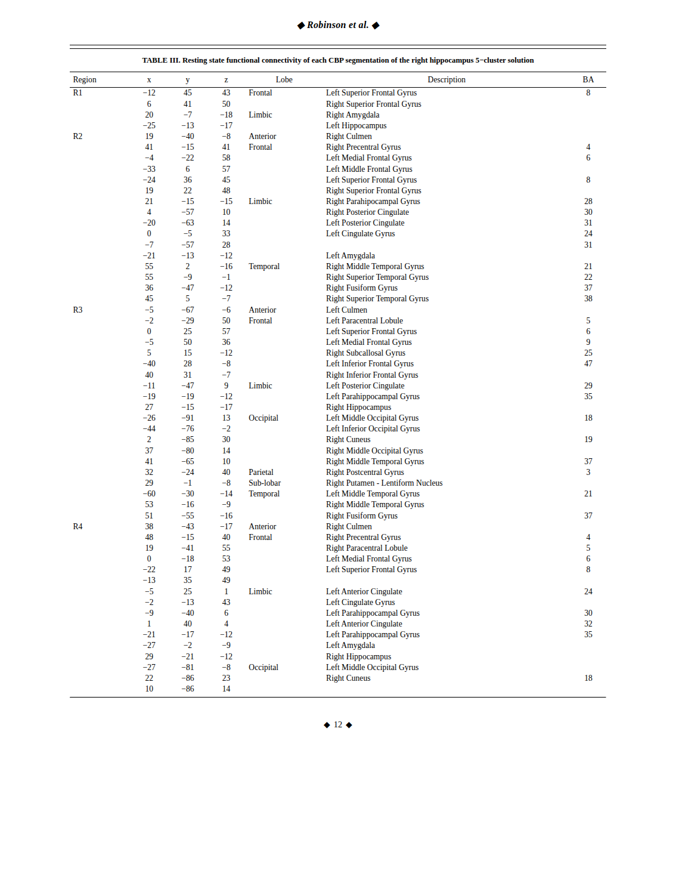◆ Robinson et al. ◆
TABLE III. Resting state functional connectivity of each CBP segmentation of the right hippocampus 5−cluster solution
| Region | x | y | z | Lobe | Description | BA |
| --- | --- | --- | --- | --- | --- | --- |
| R1 | −12 | 45 | 43 | Frontal | Left Superior Frontal Gyrus | 8 |
| | 6 | 41 | 50 | | Right Superior Frontal Gyrus | |
| | 20 | −7 | −18 | Limbic | Right Amygdala | |
| | −25 | −13 | −17 | | Left Hippocampus | |
| R2 | 19 | −40 | −8 | Anterior | Right Culmen | |
| | 41 | −15 | 41 | Frontal | Right Precentral Gyrus | 4 |
| | −4 | −22 | 58 | | Left Medial Frontal Gyrus | 6 |
| | −33 | 6 | 57 | | Left Middle Frontal Gyrus | |
| | −24 | 36 | 45 | | Left Superior Frontal Gyrus | 8 |
| | 19 | 22 | 48 | | Right Superior Frontal Gyrus | |
| | 21 | −15 | −15 | Limbic | Right Parahipocampal Gyrus | 28 |
| | 4 | −57 | 10 | | Right Posterior Cingulate | 30 |
| | −20 | −63 | 14 | | Left Posterior Cingulate | 31 |
| | 0 | −5 | 33 | | Left Cingulate Gyrus | 24 |
| | −7 | −57 | 28 | | | 31 |
| | −21 | −13 | −12 | | Left Amygdala | |
| | 55 | 2 | −16 | Temporal | Right Middle Temporal Gyrus | 21 |
| | 55 | −9 | −1 | | Right Superior Temporal Gyrus | 22 |
| | 36 | −47 | −12 | | Right Fusiform Gyrus | 37 |
| | 45 | 5 | −7 | | Right Superior Temporal Gyrus | 38 |
| R3 | −5 | −67 | −6 | Anterior | Left Culmen | |
| | −2 | −29 | 50 | Frontal | Left Paracentral Lobule | 5 |
| | 0 | 25 | 57 | | Left Superior Frontal Gyrus | 6 |
| | −5 | 50 | 36 | | Left Medial Frontal Gyrus | 9 |
| | 5 | 15 | −12 | | Right Subcallosal Gyrus | 25 |
| | −40 | 28 | −8 | | Left Inferior Frontal Gyrus | 47 |
| | 40 | 31 | −7 | | Right Inferior Frontal Gyrus | |
| | −11 | −47 | 9 | Limbic | Left Posterior Cingulate | 29 |
| | −19 | −19 | −12 | | Left Parahippocampal Gyrus | 35 |
| | 27 | −15 | −17 | | Right Hippocampus | |
| | −26 | −91 | 13 | Occipital | Left Middle Occipital Gyrus | 18 |
| | −44 | −76 | −2 | | Left Inferior Occipital Gyrus | |
| | 2 | −85 | 30 | | Right Cuneus | 19 |
| | 37 | −80 | 14 | | Right Middle Occipital Gyrus | |
| | 41 | −65 | 10 | | Right Middle Temporal Gyrus | 37 |
| | 32 | −24 | 40 | Parietal | Right Postcentral Gyrus | 3 |
| | 29 | −1 | −8 | Sub-lobar | Right Putamen - Lentiform Nucleus | |
| | −60 | −30 | −14 | Temporal | Left Middle Temporal Gyrus | 21 |
| | 53 | −16 | −9 | | Right Middle Temporal Gyrus | |
| | 51 | −55 | −16 | | Right Fusiform Gyrus | 37 |
| R4 | 38 | −43 | −17 | Anterior | Right Culmen | |
| | 48 | −15 | 40 | Frontal | Right Precentral Gyrus | 4 |
| | 19 | −41 | 55 | | Right Paracentral Lobule | 5 |
| | 0 | −18 | 53 | | Left Medial Frontal Gyrus | 6 |
| | −22 | 17 | 49 | | Left Superior Frontal Gyrus | 8 |
| | −13 | 35 | 49 | | | |
| | −5 | 25 | 1 | Limbic | Left Anterior Cingulate | 24 |
| | −2 | −13 | 43 | | Left Cingulate Gyrus | |
| | −9 | −40 | 6 | | Left Parahippocampal Gyrus | 30 |
| | 1 | 40 | 4 | | Left Anterior Cingulate | 32 |
| | −21 | −17 | −12 | | Left Parahippocampal Gyrus | 35 |
| | −27 | −2 | −9 | | Left Amygdala | |
| | 29 | −21 | −12 | | Right Hippocampus | |
| | −27 | −81 | −8 | Occipital | Left Middle Occipital Gyrus | |
| | 22 | −86 | 23 | | Right Cuneus | 18 |
| | 10 | −86 | 14 | | | |
◆12◆